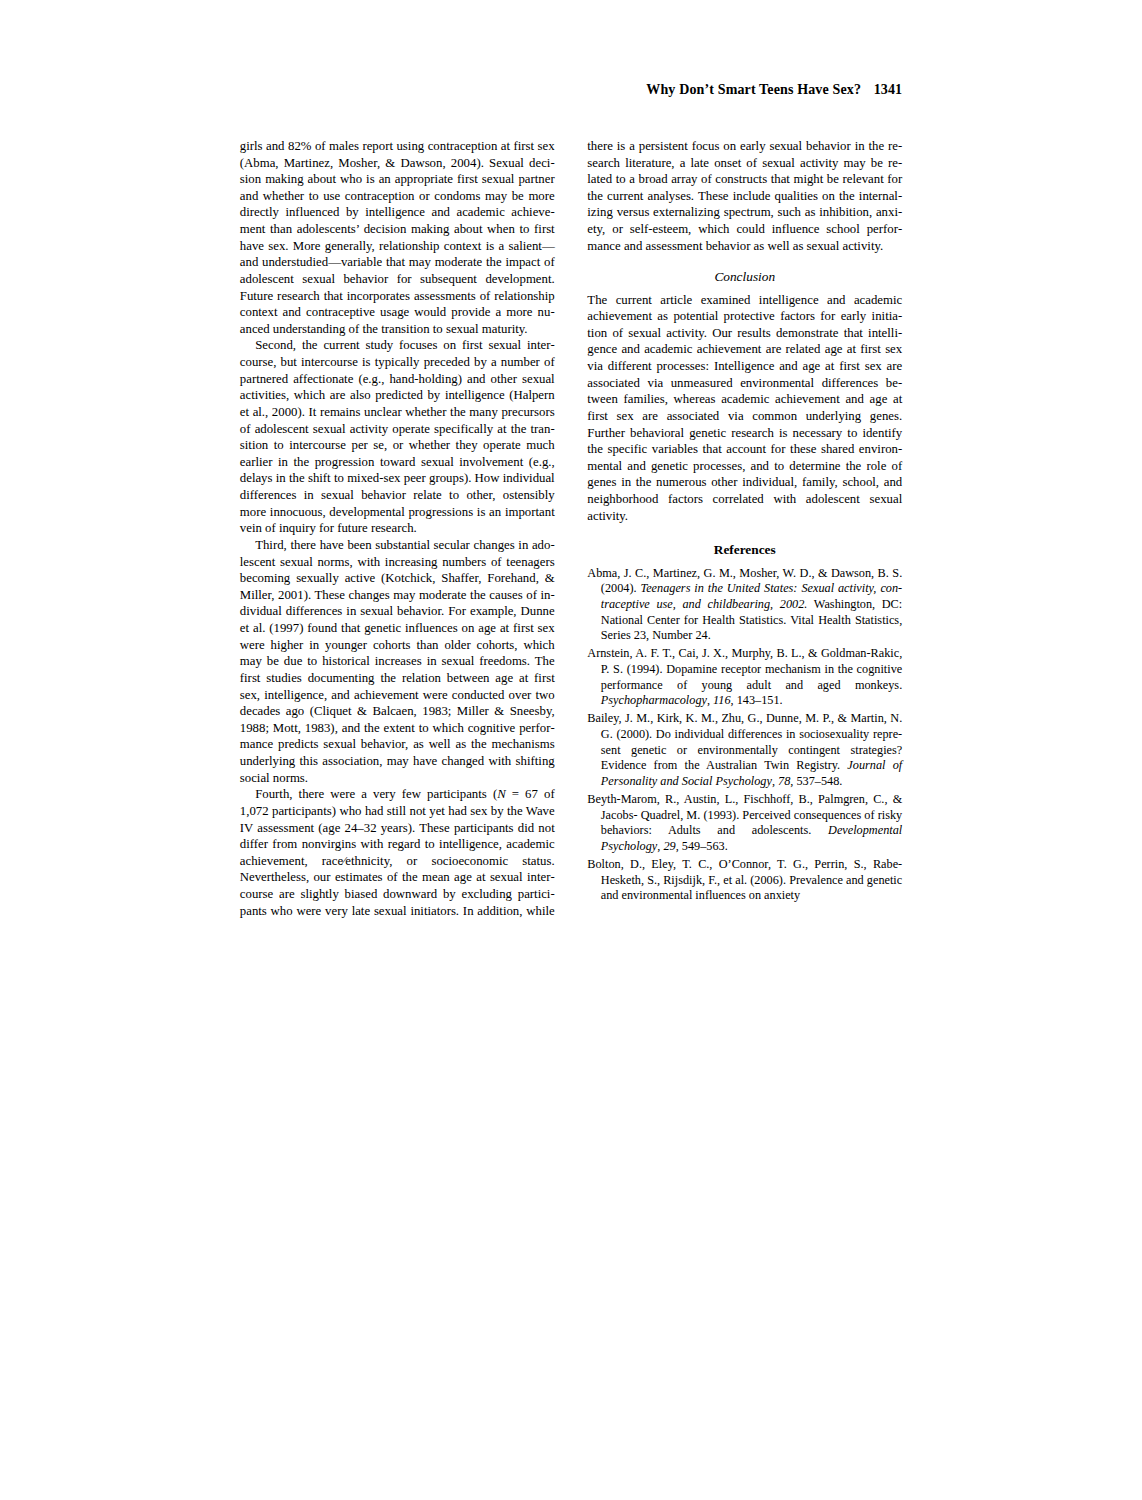Why Don’t Smart Teens Have Sex?1341
girls and 82% of males report using contraception at first sex (Abma, Martinez, Mosher, & Dawson, 2004). Sexual decision making about who is an appropriate first sexual partner and whether to use contraception or condoms may be more directly influenced by intelligence and academic achievement than adolescents’ decision making about when to first have sex. More generally, relationship context is a salient—and understudied—variable that may moderate the impact of adolescent sexual behavior for subsequent development. Future research that incorporates assessments of relationship context and contraceptive usage would provide a more nuanced understanding of the transition to sexual maturity.
Second, the current study focuses on first sexual intercourse, but intercourse is typically preceded by a number of partnered affectionate (e.g., hand-holding) and other sexual activities, which are also predicted by intelligence (Halpern et al., 2000). It remains unclear whether the many precursors of adolescent sexual activity operate specifically at the transition to intercourse per se, or whether they operate much earlier in the progression toward sexual involvement (e.g., delays in the shift to mixed-sex peer groups). How individual differences in sexual behavior relate to other, ostensibly more innocuous, developmental progressions is an important vein of inquiry for future research.
Third, there have been substantial secular changes in adolescent sexual norms, with increasing numbers of teenagers becoming sexually active (Kotchick, Shaffer, Forehand, & Miller, 2001). These changes may moderate the causes of individual differences in sexual behavior. For example, Dunne et al. (1997) found that genetic influences on age at first sex were higher in younger cohorts than older cohorts, which may be due to historical increases in sexual freedoms. The first studies documenting the relation between age at first sex, intelligence, and achievement were conducted over two decades ago (Cliquet & Balcaen, 1983; Miller & Sneesby, 1988; Mott, 1983), and the extent to which cognitive performance predicts sexual behavior, as well as the mechanisms underlying this association, may have changed with shifting social norms.
Fourth, there were a very few participants (N = 67 of 1,072 participants) who had still not yet had sex by the Wave IV assessment (age 24–32 years). These participants did not differ from nonvirgins with regard to intelligence, academic achievement, race⁄ethnicity, or socioeconomic status. Nevertheless, our estimates of the mean age at sexual intercourse are slightly biased downward by excluding participants who were very late sexual initiators. In addition, while there is a persistent focus on early sexual behavior in the research literature, a late onset of sexual activity may be related to a broad array of constructs that might be relevant for the current analyses. These include qualities on the internalizing versus externalizing spectrum, such as inhibition, anxiety, or self-esteem, which could influence school performance and assessment behavior as well as sexual activity.
Conclusion
The current article examined intelligence and academic achievement as potential protective factors for early initiation of sexual activity. Our results demonstrate that intelligence and academic achievement are related age at first sex via different processes: Intelligence and age at first sex are associated via unmeasured environmental differences between families, whereas academic achievement and age at first sex are associated via common underlying genes. Further behavioral genetic research is necessary to identify the specific variables that account for these shared environmental and genetic processes, and to determine the role of genes in the numerous other individual, family, school, and neighborhood factors correlated with adolescent sexual activity.
References
Abma, J. C., Martinez, G. M., Mosher, W. D., & Dawson, B. S. (2004). Teenagers in the United States: Sexual activity, contraceptive use, and childbearing, 2002. Washington, DC: National Center for Health Statistics. Vital Health Statistics, Series 23, Number 24.
Arnstein, A. F. T., Cai, J. X., Murphy, B. L., & Goldman-Rakic, P. S. (1994). Dopamine receptor mechanism in the cognitive performance of young adult and aged monkeys. Psychopharmacology, 116, 143–151.
Bailey, J. M., Kirk, K. M., Zhu, G., Dunne, M. P., & Martin, N. G. (2000). Do individual differences in sociosexuality represent genetic or environmentally contingent strategies? Evidence from the Australian Twin Registry. Journal of Personality and Social Psychology, 78, 537–548.
Beyth-Marom, R., Austin, L., Fischhoff, B., Palmgren, C., & Jacobs- Quadrel, M. (1993). Perceived consequences of risky behaviors: Adults and adolescents. Developmental Psychology, 29, 549–563.
Bolton, D., Eley, T. C., O’Connor, T. G., Perrin, S., Rabe-Hesketh, S., Rijsdijk, F., et al. (2006). Prevalence and genetic and environmental influences on anxiety